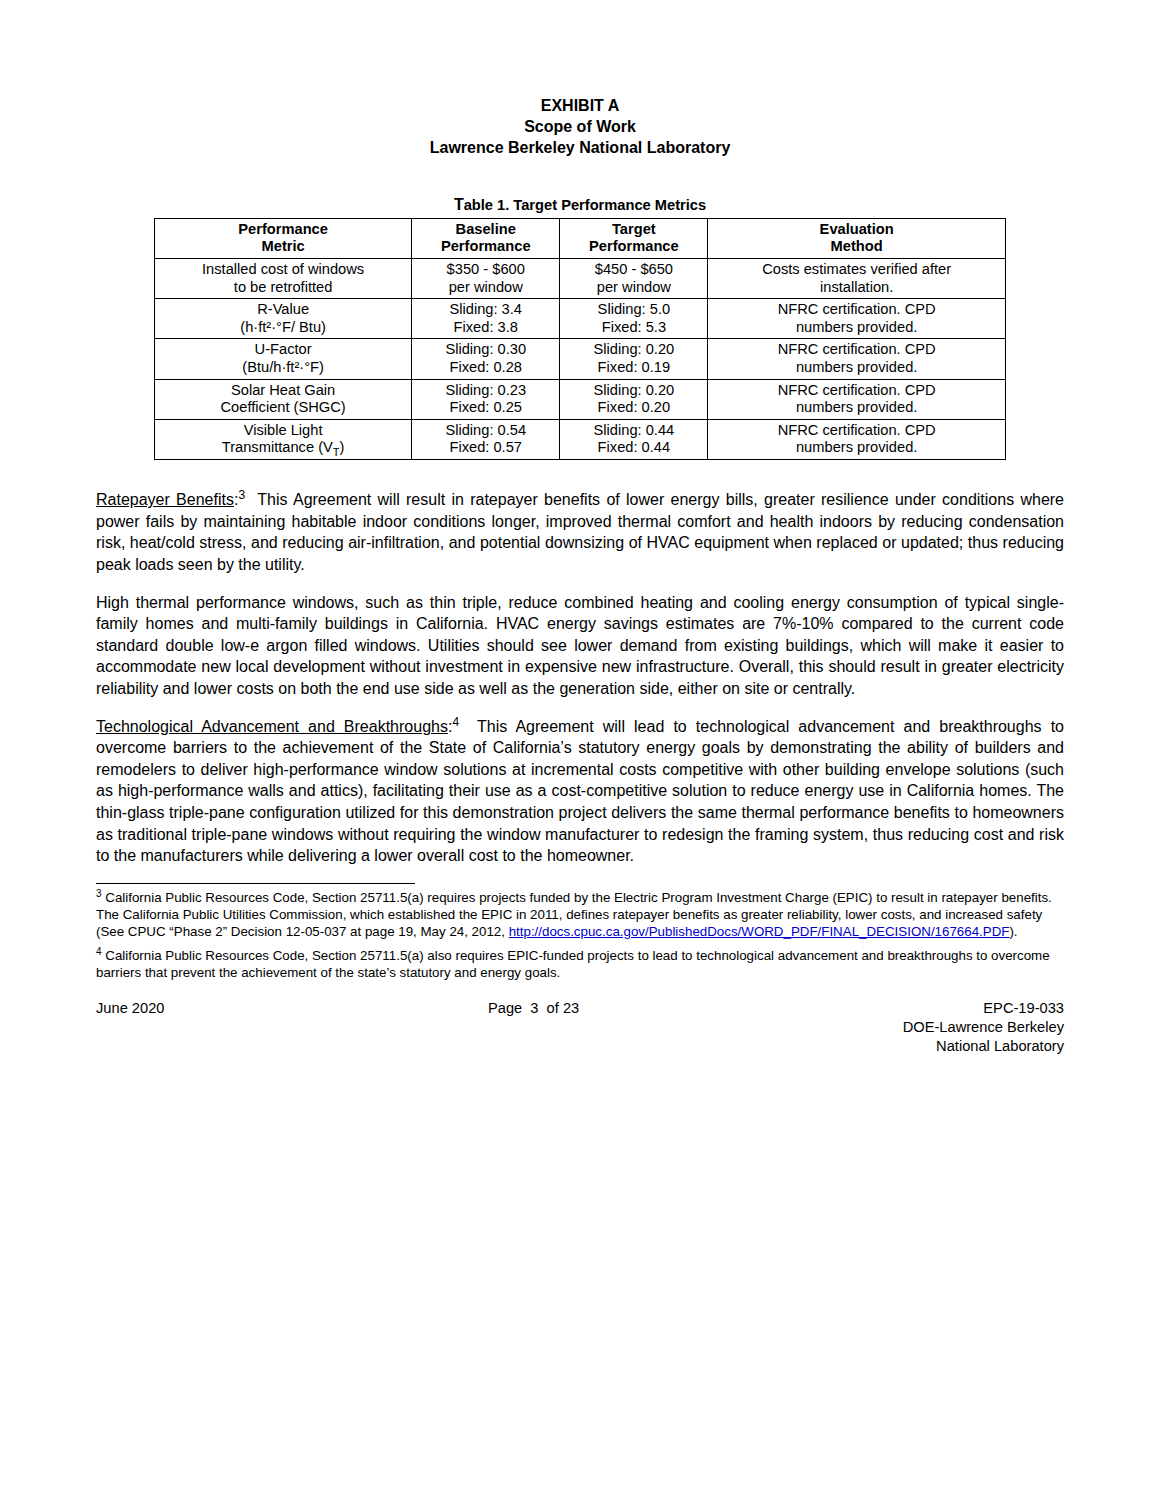EXHIBIT A
Scope of Work
Lawrence Berkeley National Laboratory
Table 1. Target Performance Metrics
| Performance Metric | Baseline Performance | Target Performance | Evaluation Method |
| --- | --- | --- | --- |
| Installed cost of windows to be retrofitted | $350 - $600 per window | $450 - $650 per window | Costs estimates verified after installation. |
| R-Value (h·ft²·°F/ Btu) | Sliding: 3.4 Fixed: 3.8 | Sliding: 5.0 Fixed: 5.3 | NFRC certification. CPD numbers provided. |
| U-Factor (Btu/h·ft²·°F) | Sliding: 0.30 Fixed: 0.28 | Sliding: 0.20 Fixed: 0.19 | NFRC certification. CPD numbers provided. |
| Solar Heat Gain Coefficient (SHGC) | Sliding: 0.23 Fixed: 0.25 | Sliding: 0.20 Fixed: 0.20 | NFRC certification. CPD numbers provided. |
| Visible Light Transmittance (V T ) | Sliding: 0.54 Fixed: 0.57 | Sliding: 0.44 Fixed: 0.44 | NFRC certification. CPD numbers provided. |
Ratepayer Benefits:3 This Agreement will result in ratepayer benefits of lower energy bills, greater resilience under conditions where power fails by maintaining habitable indoor conditions longer, improved thermal comfort and health indoors by reducing condensation risk, heat/cold stress, and reducing air-infiltration, and potential downsizing of HVAC equipment when replaced or updated; thus reducing peak loads seen by the utility.
High thermal performance windows, such as thin triple, reduce combined heating and cooling energy consumption of typical single-family homes and multi-family buildings in California. HVAC energy savings estimates are 7%-10% compared to the current code standard double low-e argon filled windows. Utilities should see lower demand from existing buildings, which will make it easier to accommodate new local development without investment in expensive new infrastructure. Overall, this should result in greater electricity reliability and lower costs on both the end use side as well as the generation side, either on site or centrally.
Technological Advancement and Breakthroughs:4 This Agreement will lead to technological advancement and breakthroughs to overcome barriers to the achievement of the State of California’s statutory energy goals by demonstrating the ability of builders and remodelers to deliver high-performance window solutions at incremental costs competitive with other building envelope solutions (such as high-performance walls and attics), facilitating their use as a cost-competitive solution to reduce energy use in California homes. The thin-glass triple-pane configuration utilized for this demonstration project delivers the same thermal performance benefits to homeowners as traditional triple-pane windows without requiring the window manufacturer to redesign the framing system, thus reducing cost and risk to the manufacturers while delivering a lower overall cost to the homeowner.
3 California Public Resources Code, Section 25711.5(a) requires projects funded by the Electric Program Investment Charge (EPIC) to result in ratepayer benefits. The California Public Utilities Commission, which established the EPIC in 2011, defines ratepayer benefits as greater reliability, lower costs, and increased safety (See CPUC “Phase 2” Decision 12-05-037 at page 19, May 24, 2012, http://docs.cpuc.ca.gov/PublishedDocs/WORD_PDF/FINAL_DECISION/167664.PDF).
4 California Public Resources Code, Section 25711.5(a) also requires EPIC-funded projects to lead to technological advancement and breakthroughs to overcome barriers that prevent the achievement of the state’s statutory and energy goals.
June 2020
Page 3 of 23
EPC-19-033
DOE-Lawrence Berkeley
National Laboratory